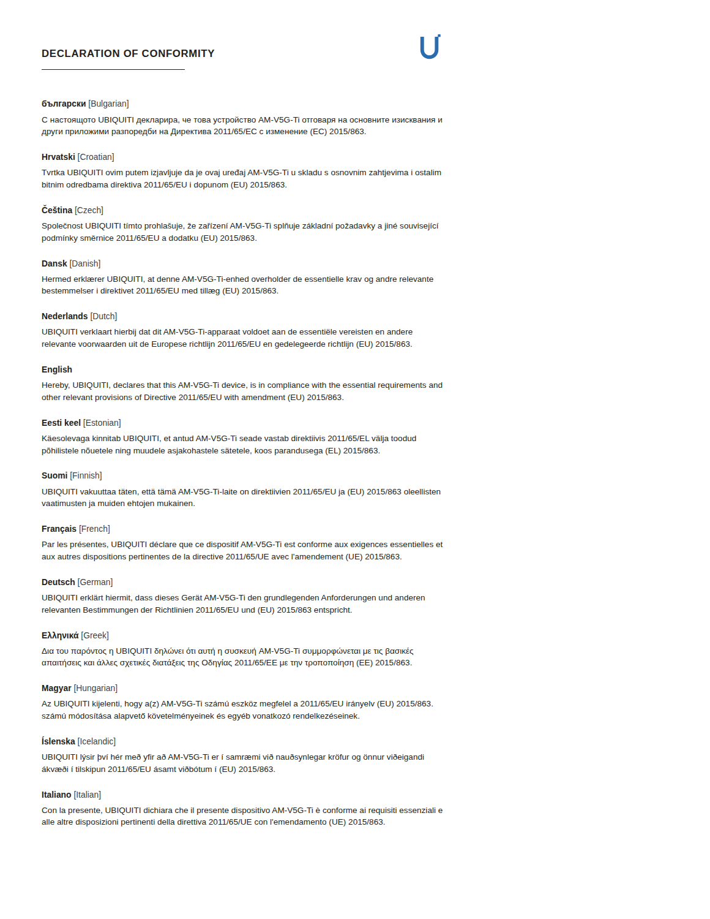Declaration of Conformity
български [Bulgarian]
С настоящото UBIQUITI декларира, че това устройство AM-V5G-Ti отговаря на основните изисквания и други приложими разпоредби на Директива 2011/65/ЕС с изменение (ЕС) 2015/863.
Hrvatski [Croatian]
Tvrtka UBIQUITI ovim putem izjavljuje da je ovaj uređaj AM-V5G-Ti u skladu s osnovnim zahtjevima i ostalim bitnim odredbama direktiva 2011/65/EU i dopunom (EU) 2015/863.
Čeština [Czech]
Společnost UBIQUITI tímto prohlašuje, že zařízení AM-V5G-Ti splňuje základní požadavky a jiné související podmínky směrnice 2011/65/EU a dodatku (EU) 2015/863.
Dansk [Danish]
Hermed erklærer UBIQUITI, at denne AM-V5G-Ti-enhed overholder de essentielle krav og andre relevante bestemmelser i direktivet 2011/65/EU med tillæg (EU) 2015/863.
Nederlands [Dutch]
UBIQUITI verklaart hierbij dat dit AM-V5G-Ti-apparaat voldoet aan de essentiële vereisten en andere relevante voorwaarden uit de Europese richtlijn 2011/65/EU en gedelegeerde richtlijn (EU) 2015/863.
English
Hereby, UBIQUITI, declares that this AM-V5G-Ti device, is in compliance with the essential requirements and other relevant provisions of Directive 2011/65/EU with amendment (EU) 2015/863.
Eesti keel [Estonian]
Käesolevaga kinnitab UBIQUITI, et antud AM-V5G-Ti seade vastab direktiivis 2011/65/EL välja toodud põhilistele nõuetele ning muudele asjakohastele sätetele, koos parandusega (EL) 2015/863.
Suomi [Finnish]
UBIQUITI vakuuttaa täten, että tämä AM-V5G-Ti-laite on direktiivien 2011/65/EU ja (EU) 2015/863 oleellisten vaatimusten ja muiden ehtojen mukainen.
Français [French]
Par les présentes, UBIQUITI déclare que ce dispositif AM-V5G-Ti est conforme aux exigences essentielles et aux autres dispositions pertinentes de la directive 2011/65/UE avec l'amendement (UE) 2015/863.
Deutsch [German]
UBIQUITI erklärt hiermit, dass dieses Gerät AM-V5G-Ti den grundlegenden Anforderungen und anderen relevanten Bestimmungen der Richtlinien 2011/65/EU und (EU) 2015/863 entspricht.
Ελληνικά [Greek]
Δια του παρόντος η UBIQUITI δηλώνει ότι αυτή η συσκευή AM-V5G-Ti συμμορφώνεται με τις βασικές απαιτήσεις και άλλες σχετικές διατάξεις της Οδηγίας 2011/65/ΕΕ με την τροποποίηση (ΕΕ) 2015/863.
Magyar [Hungarian]
Az UBIQUITI kijelenti, hogy a(z) AM-V5G-Ti számú eszköz megfelel a 2011/65/EU irányelv (EU) 2015/863. számú módosítása alapvető követelményeinek és egyéb vonatkozó rendelkezéseinek.
Íslenska [Icelandic]
UBIQUITI lýsir því hér með yfir að AM-V5G-Ti er í samræmi við nauðsynlegar kröfur og önnur viðeigandi ákvæði í tilskipun 2011/65/EU ásamt viðbótum í (EU) 2015/863.
Italiano [Italian]
Con la presente, UBIQUITI dichiara che il presente dispositivo AM-V5G-Ti è conforme ai requisiti essenziali e alle altre disposizioni pertinenti della direttiva 2011/65/UE con l'emendamento (UE) 2015/863.